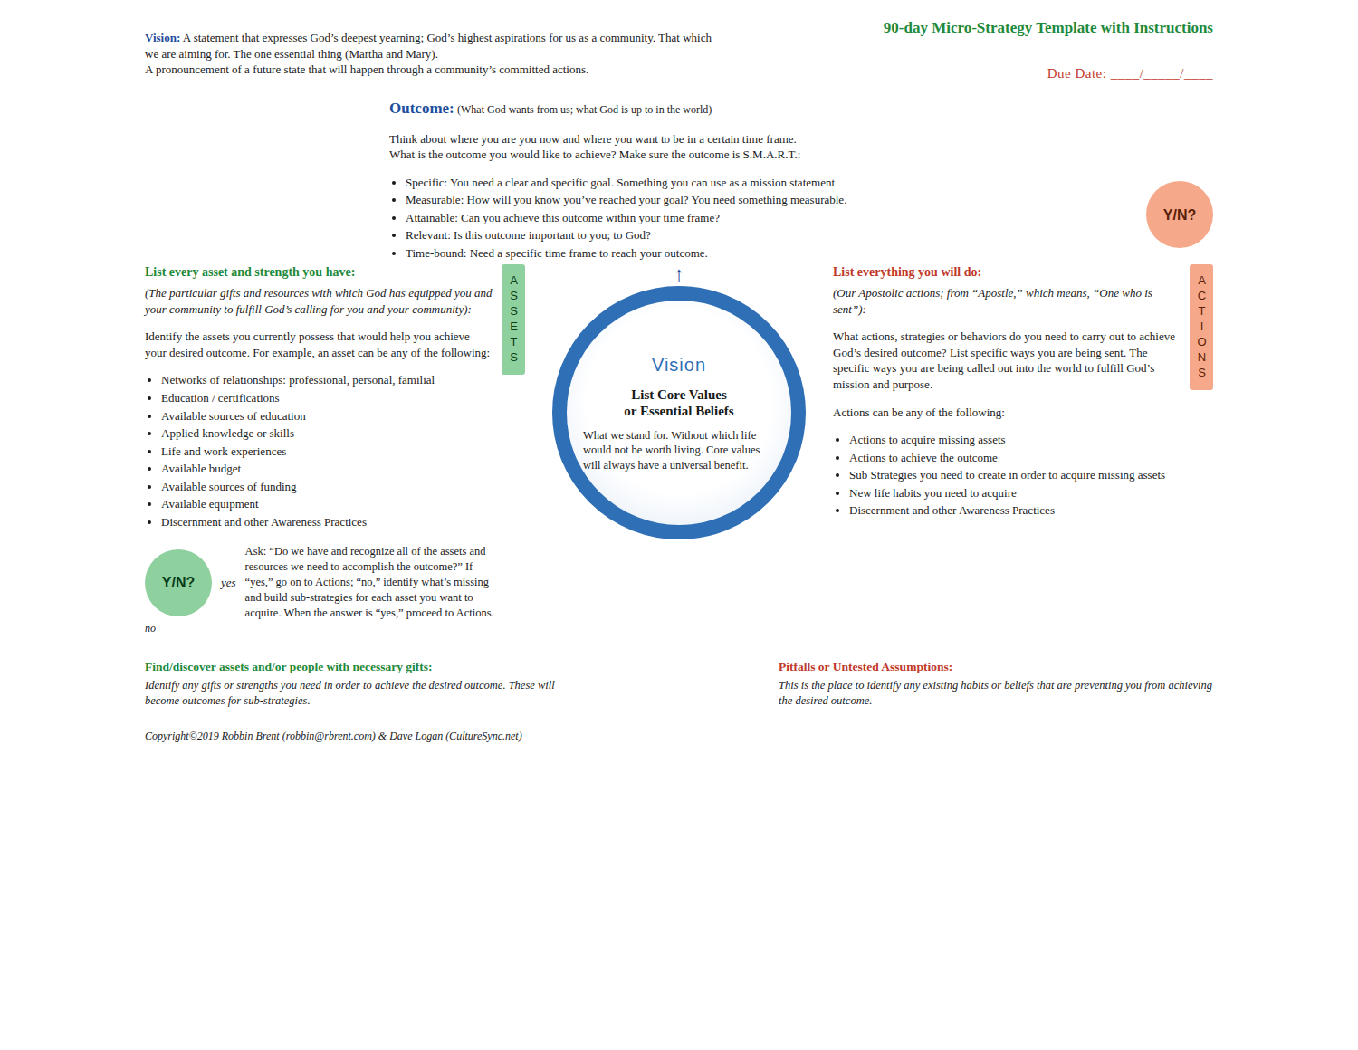Vision: A statement that expresses God’s deepest yearning; God’s highest aspirations for us as a community. That which we are aiming for. The one essential thing (Martha and Mary).
A pronouncement of a future state that will happen through a community’s committed actions.
90-day Micro-Strategy Template with Instructions
Due Date: ____/_____/____
Outcome:
(What God wants from us; what God is up to in the world)
Think about where you are you now and where you want to be in a certain time frame.
What is the outcome you would like to achieve? Make sure the outcome is S.M.A.R.T.:
Specific: You need a clear and specific goal. Something you can use as a mission statement
Measurable: How will you know you’ve reached your goal? You need something measurable.
Attainable: Can you achieve this outcome within your time frame?
Relevant: Is this outcome important to you; to God?
Time-bound: Need a specific time frame to reach your outcome.
Y/N?
List every asset and strength you have:
(The particular gifts and resources with which God has equipped you and your community to fulfill God’s calling for you and your community):
Identify the assets you currently possess that would help you achieve your desired outcome. For example, an asset can be any of the following:
Networks of relationships: professional, personal, familial
Education / certifications
Available sources of education
Applied knowledge or skills
Life and work experiences
Available budget
Available sources of funding
Available equipment
Discernment and other Awareness Practices
ASSETS
Y/N?
yes
Ask: “Do we have and recognize all of the assets and resources we need to accomplish the outcome?” If “yes,” go on to Actions; “no,” identify what’s missing and build sub-strategies for each asset you want to acquire. When the answer is “yes,” proceed to Actions.
no
↑
Vision
List Core Values
or Essential Beliefs
What we stand for. Without which life would not be worth living. Core values will always have a universal benefit.
List everything you will do:
(Our Apostolic actions; from “Apostle,” which means, “One who is sent”):
What actions, strategies or behaviors do you need to carry out to achieve God’s desired outcome? List specific ways you are being sent. The specific ways you are being called out into the world to fulfill God’s mission and purpose.
Actions can be any of the following:
Actions to acquire missing assets
Actions to achieve the outcome
Sub Strategies you need to create in order to acquire missing assets
New life habits you need to acquire
Discernment and other Awareness Practices
ACTIONS
Find/discover assets and/or people with necessary gifts:
Identify any gifts or strengths you need in order to achieve the desired outcome. These will become outcomes for sub-strategies.
Pitfalls or Untested Assumptions:
This is the place to identify any existing habits or beliefs that are preventing you from achieving the desired outcome.
Copyright©2019 Robbin Brent (robbin@rbrent.com) & Dave Logan (CultureSync.net)